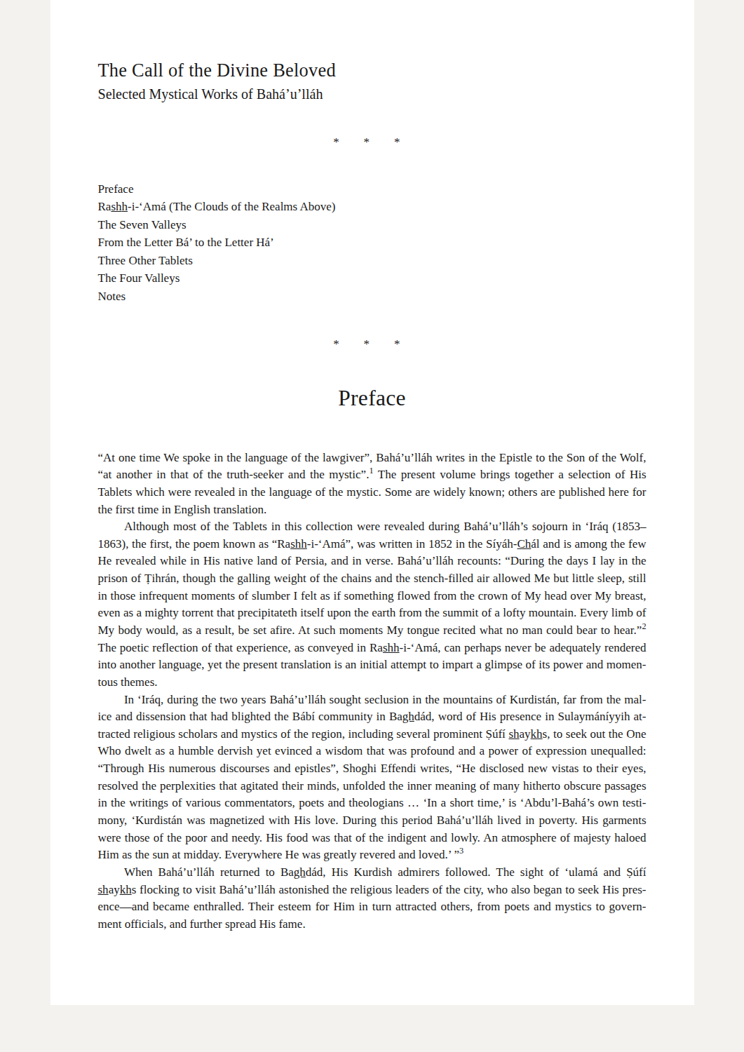The Call of the Divine Beloved
Selected Mystical Works of Bahá’u’lláh
* * *
Preface
Rash h-i-‘Amá (The Clouds of the Realms Above)
The Seven Valleys
From the Letter Bá’ to the Letter Há’
Three Other Tablets
The Four Valleys
Notes
* * *
Preface
“At one time We spoke in the language of the lawgiver”, Bahá’u’lláh writes in the Epistle to the Son of the Wolf, “at another in that of the truth-seeker and the mystic”.1 The present volume brings together a selection of His Tablets which were revealed in the language of the mystic. Some are widely known; others are published here for the first time in English translation.
Although most of the Tablets in this collection were revealed during Bahá’u’lláh’s sojourn in ‘Iráq (1853–1863), the first, the poem known as “Rash h-i-‘Amá”, was written in 1852 in the Síyáh-Chál and is among the few He revealed while in His native land of Persia, and in verse. Bahá’u’lláh recounts: “During the days I lay in the prison of Ṭihrán, though the galling weight of the chains and the stench-filled air allowed Me but little sleep, still in those infrequent moments of slumber I felt as if something flowed from the crown of My head over My breast, even as a mighty torrent that precipitateth itself upon the earth from the summit of a lofty mountain. Every limb of My body would, as a result, be set afire. At such moments My tongue recited what no man could bear to hear.”2 The poetic reflection of that experience, as conveyed in Rash h-i-‘Amá, can perhaps never be adequately rendered into another language, yet the present translation is an initial attempt to impart a glimpse of its power and momentous themes.
In ‘Iráq, during the two years Bahá’u’lláh sought seclusion in the mountains of Kurdistán, far from the malice and dissension that had blighted the Bábí community in Baghdád, word of His presence in Sulaymáníyyih attracted religious scholars and mystics of the region, including several prominent Ṣúfí shaykhs, to seek out the One Who dwelt as a humble dervish yet evinced a wisdom that was profound and a power of expression unequalled: “Through His numerous discourses and epistles”, Shoghi Effendi writes, “He disclosed new vistas to their eyes, resolved the perplexities that agitated their minds, unfolded the inner meaning of many hitherto obscure passages in the writings of various commentators, poets and theologians … ‘In a short time,’ is ‘Abdu’l-Bahá’s own testimony, ‘Kurdistán was magnetized with His love. During this period Bahá’u’lláh lived in poverty. His garments were those of the poor and needy. His food was that of the indigent and lowly. An atmosphere of majesty haloed Him as the sun at midday. Everywhere He was greatly revered and loved.’ ”3
When Bahá’u’lláh returned to Baghdád, His Kurdish admirers followed. The sight of ‘ulamá and Ṣúfí shaykhs flocking to visit Bahá’u’lláh astonished the religious leaders of the city, who also began to seek His presence—and became enthralled. Their esteem for Him in turn attracted others, from poets and mystics to government officials, and further spread His fame.